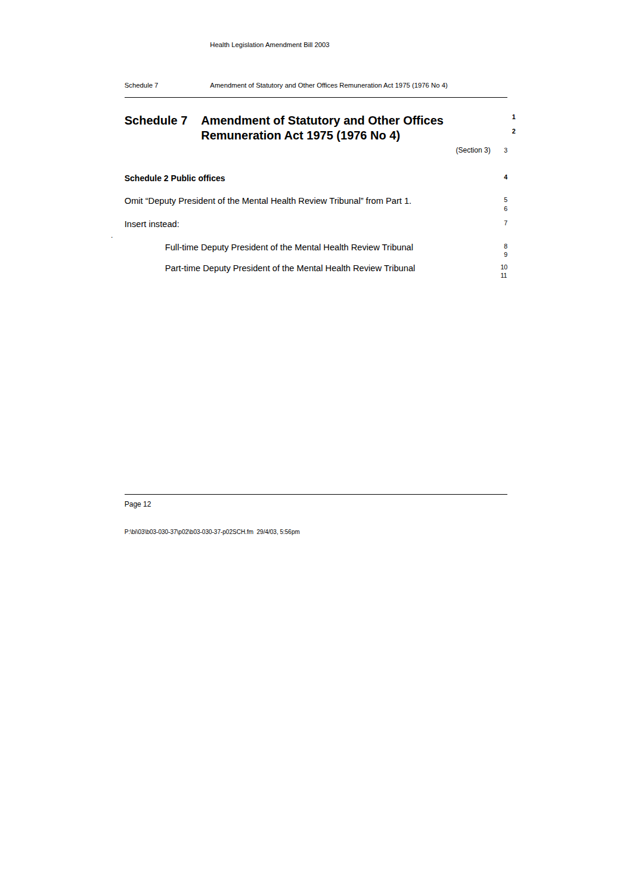Health Legislation Amendment Bill 2003
Schedule 7
Amendment of Statutory and Other Offices Remuneration Act 1975 (1976 No 4)
.
Schedule 7 Amendment of Statutory and Other Offices Remuneration Act 1975 (1976 No 4) 1 2
(Section 3)3
Schedule 2 Public offices4
Omit “Deputy President of the Mental Health Review Tribunal” from Part 1.5
6
Insert instead:7
Full-time Deputy President of the Mental Health Review Tribunal8
9
Part-time Deputy President of the Mental Health Review Tribunal10
11
Page 12
P:\bi\03\b03-030-37\p02\b03-030-37-p02SCH.fm 29/4/03, 5:56pm